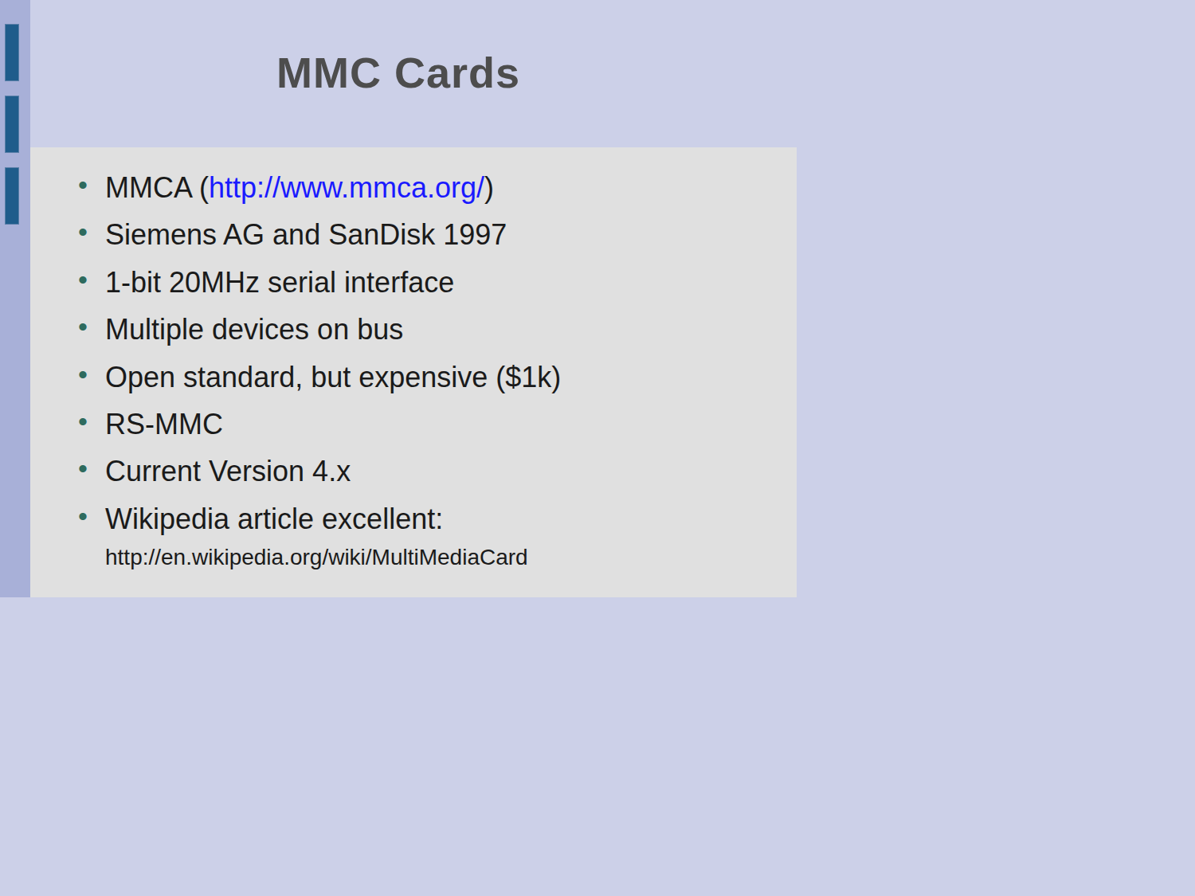MMC Cards
MMCA (http://www.mmca.org/)
Siemens AG and SanDisk 1997
1-bit 20MHz serial interface
Multiple devices on bus
Open standard, but expensive ($1k)
RS-MMC
Current Version 4.x
Wikipedia article excellent:
http://en.wikipedia.org/wiki/MultiMediaCard